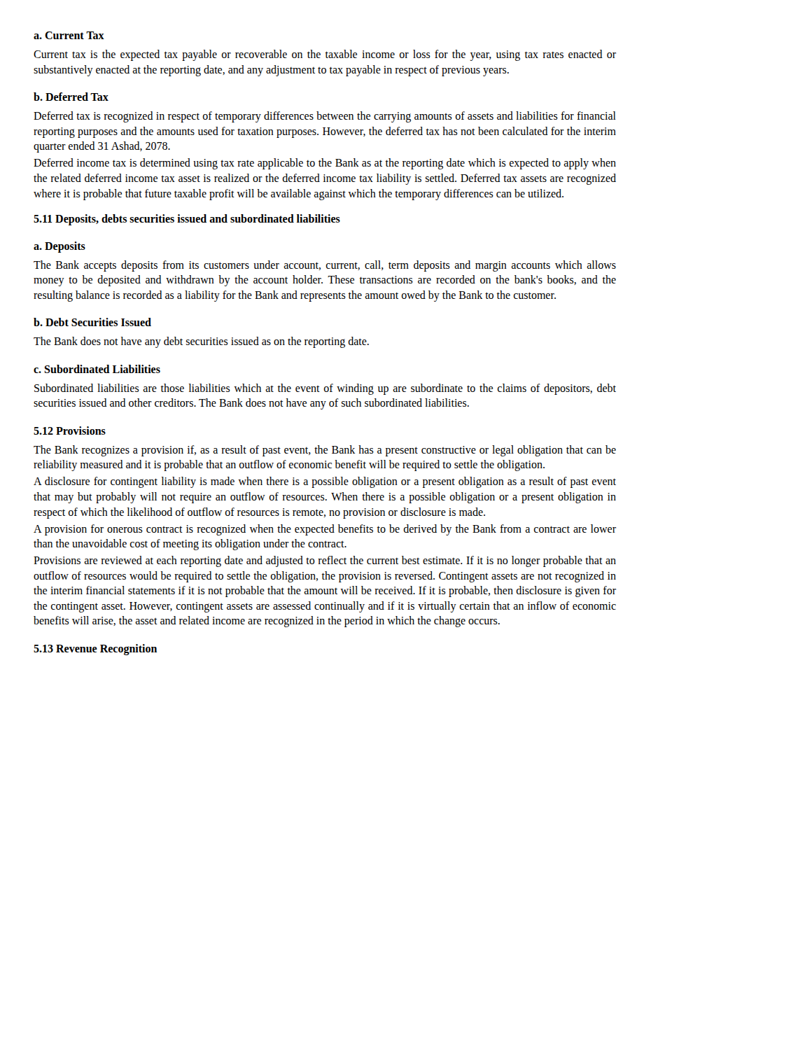a. Current Tax
Current tax is the expected tax payable or recoverable on the taxable income or loss for the year, using tax rates enacted or substantively enacted at the reporting date, and any adjustment to tax payable in respect of previous years.
b. Deferred Tax
Deferred tax is recognized in respect of temporary differences between the carrying amounts of assets and liabilities for financial reporting purposes and the amounts used for taxation purposes. However, the deferred tax has not been calculated for the interim quarter ended 31 Ashad, 2078.
Deferred income tax is determined using tax rate applicable to the Bank as at the reporting date which is expected to apply when the related deferred income tax asset is realized or the deferred income tax liability is settled. Deferred tax assets are recognized where it is probable that future taxable profit will be available against which the temporary differences can be utilized.
5.11 Deposits, debts securities issued and subordinated liabilities
a. Deposits
The Bank accepts deposits from its customers under account, current, call, term deposits and margin accounts which allows money to be deposited and withdrawn by the account holder. These transactions are recorded on the bank's books, and the resulting balance is recorded as a liability for the Bank and represents the amount owed by the Bank to the customer.
b. Debt Securities Issued
The Bank does not have any debt securities issued as on the reporting date.
c. Subordinated Liabilities
Subordinated liabilities are those liabilities which at the event of winding up are subordinate to the claims of depositors, debt securities issued and other creditors. The Bank does not have any of such subordinated liabilities.
5.12 Provisions
The Bank recognizes a provision if, as a result of past event, the Bank has a present constructive or legal obligation that can be reliability measured and it is probable that an outflow of economic benefit will be required to settle the obligation.
A disclosure for contingent liability is made when there is a possible obligation or a present obligation as a result of past event that may but probably will not require an outflow of resources. When there is a possible obligation or a present obligation in respect of which the likelihood of outflow of resources is remote, no provision or disclosure is made.
A provision for onerous contract is recognized when the expected benefits to be derived by the Bank from a contract are lower than the unavoidable cost of meeting its obligation under the contract.
Provisions are reviewed at each reporting date and adjusted to reflect the current best estimate. If it is no longer probable that an outflow of resources would be required to settle the obligation, the provision is reversed. Contingent assets are not recognized in the interim financial statements if it is not probable that the amount will be received. If it is probable, then disclosure is given for the contingent asset. However, contingent assets are assessed continually and if it is virtually certain that an inflow of economic benefits will arise, the asset and related income are recognized in the period in which the change occurs.
5.13 Revenue Recognition